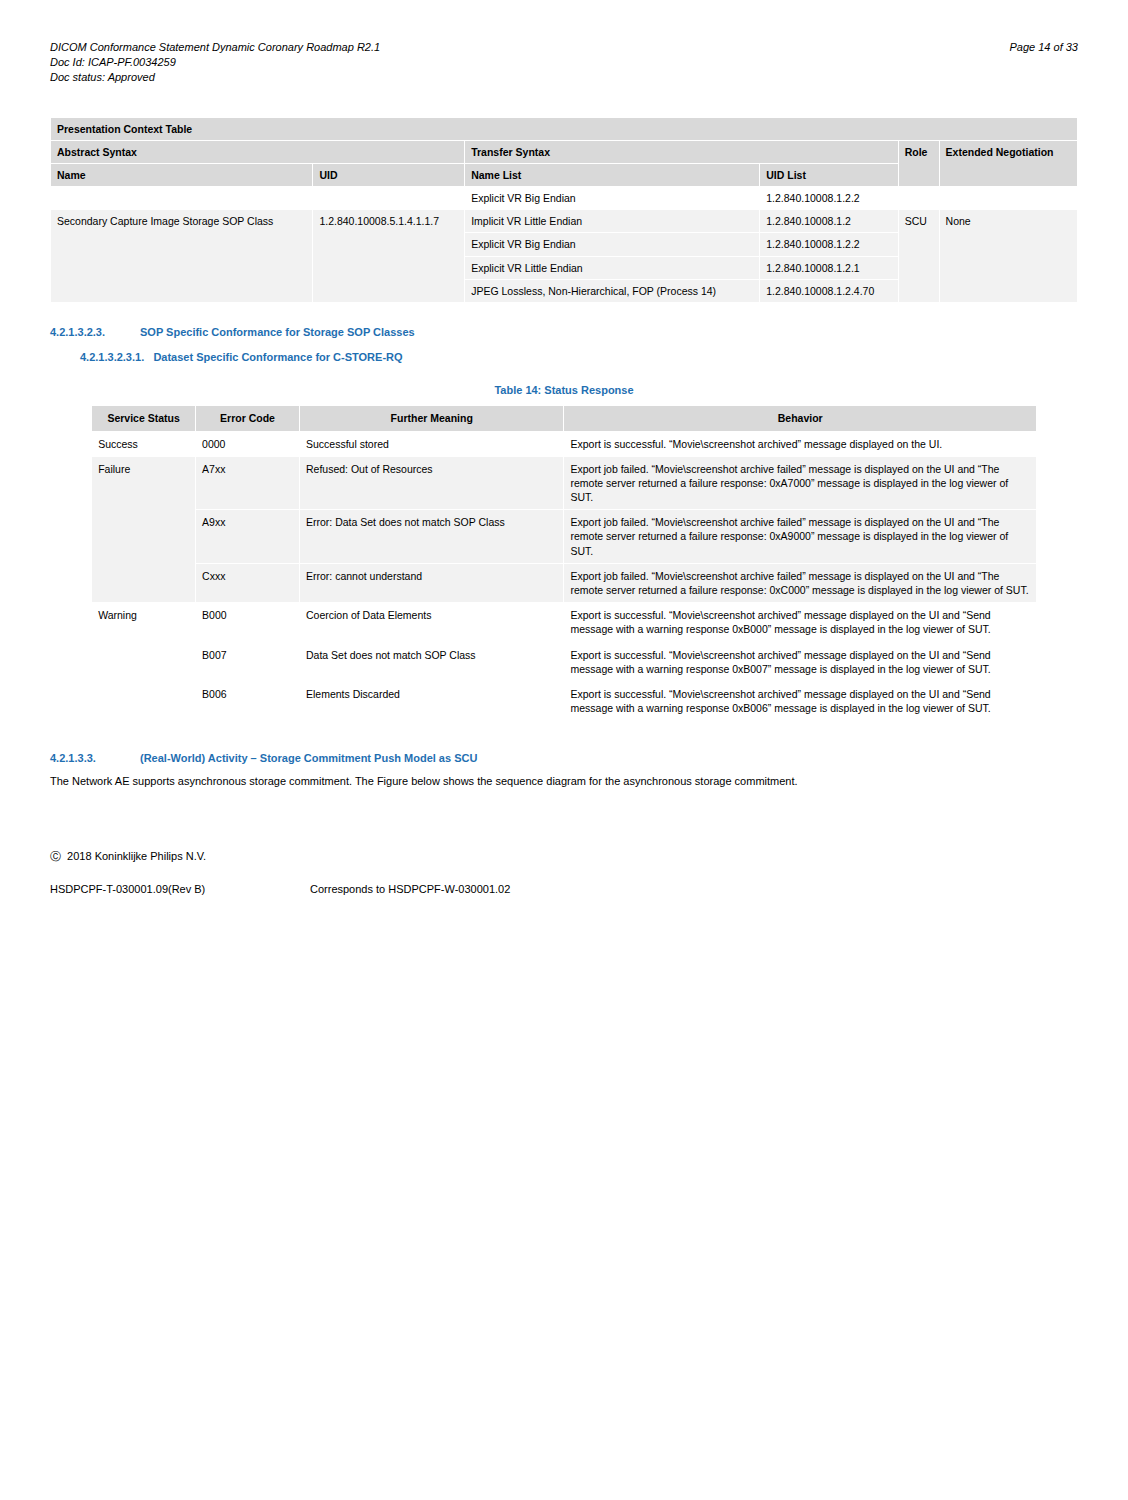DICOM Conformance Statement Dynamic Coronary Roadmap R2.1
Doc Id: ICAP-PF.0034259
Doc status: Approved
Page 14 of 33
| Presentation Context Table |
| Abstract Syntax | Transfer Syntax | Role | Extended Negotiation |
| Name | UID | Name List | UID List |
| | | Explicit VR Big Endian | 1.2.840.10008.1.2.2 | | |
| Secondary Capture Image Storage SOP Class | 1.2.840.10008.5.1.4.1.1.7 | Implicit VR Little Endian | 1.2.840.10008.1.2 | SCU | None |
| Explicit VR Big Endian | 1.2.840.10008.1.2.2 |
| Explicit VR Little Endian | 1.2.840.10008.1.2.1 |
| JPEG Lossless, Non-Hierarchical, FOP (Process 14) | 1.2.840.10008.1.2.4.70 |
4.2.1.3.2.3. SOP Specific Conformance for Storage SOP Classes
4.2.1.3.2.3.1. Dataset Specific Conformance for C-STORE-RQ
Table 14: Status Response
| Service Status | Error Code | Further Meaning | Behavior |
| --- | --- | --- | --- |
| Success | 0000 | Successful stored | Export is successful. “Movie\screenshot archived” message displayed on the UI. |
| Failure | A7xx | Refused: Out of Resources | Export job failed. “Movie\screenshot archive failed” message is displayed on the UI and “The remote server returned a failure response: 0xA7000” message is displayed in the log viewer of SUT. |
| A9xx | Error: Data Set does not match SOP Class | Export job failed. “Movie\screenshot archive failed” message is displayed on the UI and “The remote server returned a failure response: 0xA9000” message is displayed in the log viewer of SUT. |
| Cxxx | Error: cannot understand | Export job failed. “Movie\screenshot archive failed” message is displayed on the UI and “The remote server returned a failure response: 0xC000” message is displayed in the log viewer of SUT. |
| Warning | B000 | Coercion of Data Elements | Export is successful. “Movie\screenshot archived” message displayed on the UI and “Send message with a warning response 0xB000” message is displayed in the log viewer of SUT. |
| B007 | Data Set does not match SOP Class | Export is successful. “Movie\screenshot archived” message displayed on the UI and “Send message with a warning response 0xB007” message is displayed in the log viewer of SUT. |
| B006 | Elements Discarded | Export is successful. “Movie\screenshot archived” message displayed on the UI and “Send message with a warning response 0xB006” message is displayed in the log viewer of SUT. |
4.2.1.3.3.(Real-World) Activity – Storage Commitment Push Model as SCU
The Network AE supports asynchronous storage commitment. The Figure below shows the sequence diagram for the asynchronous storage commitment.
Ⓒ 2018 Koninklijke Philips N.V.
HSDPCPF-T-030001.09(Rev B)
Corresponds to HSDPCPF-W-030001.02